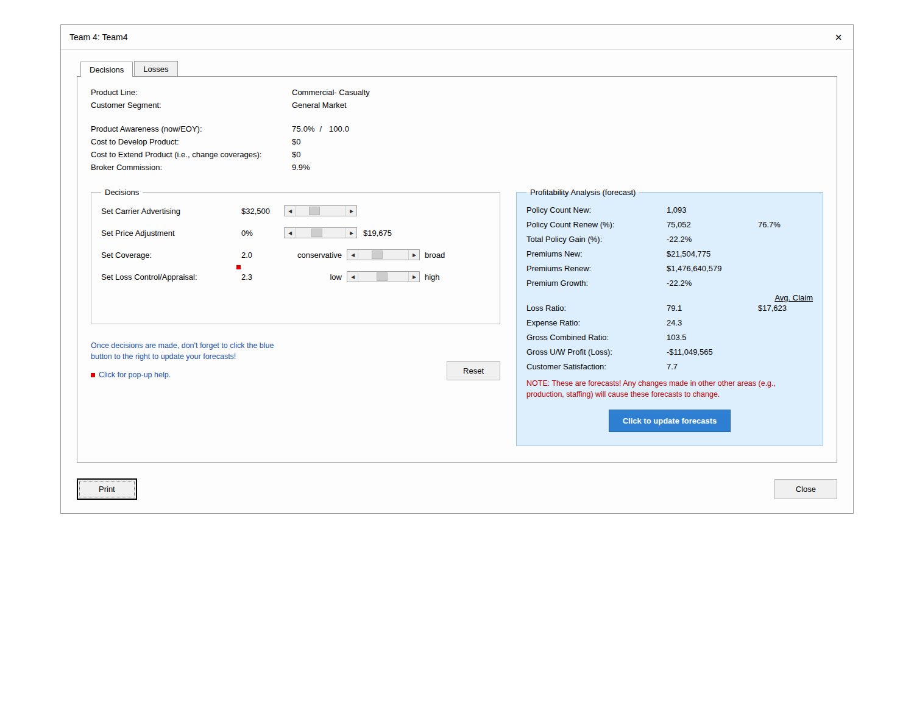Team 4: Team4
×
Decisions
Losses
Product Line:
Commercial- Casualty
Customer Segment:
General Market
Product Awareness (now/EOY):
75.0% / 100.0
Cost to Develop Product:
$0
Cost to Extend Product (i.e., change coverages):
$0
Broker Commission:
9.9%
Decisions
Set Carrier Advertising
$32,500
◀
▶
Set Price Adjustment
0%
◀
▶
$19,675
Set Coverage:
2.0
conservative
◀
▶
broad
Set Loss Control/Appraisal:
2.3
low
◀
▶
high
Once decisions are made, don't forget to click the blue
button to the right to update your forecasts! Click for pop-up help.
Reset
Profitability Analysis (forecast)
Policy Count New:
1,093
Policy Count Renew (%):
75,052
76.7%
Total Policy Gain (%):
-22.2%
Premiums New:
$21,504,775
Premiums Renew:
$1,476,640,579
Premium Growth:
-22.2%
Avg. Claim
Loss Ratio:
79.1
$17,623
Expense Ratio:
24.3
Gross Combined Ratio:
103.5
Gross U/W Profit (Loss):
-$11,049,565
Customer Satisfaction:
7.7
NOTE: These are forecasts! Any changes made in other other areas (e.g., production, staffing) will cause these forecasts to change.
Click to update forecasts
Print Close